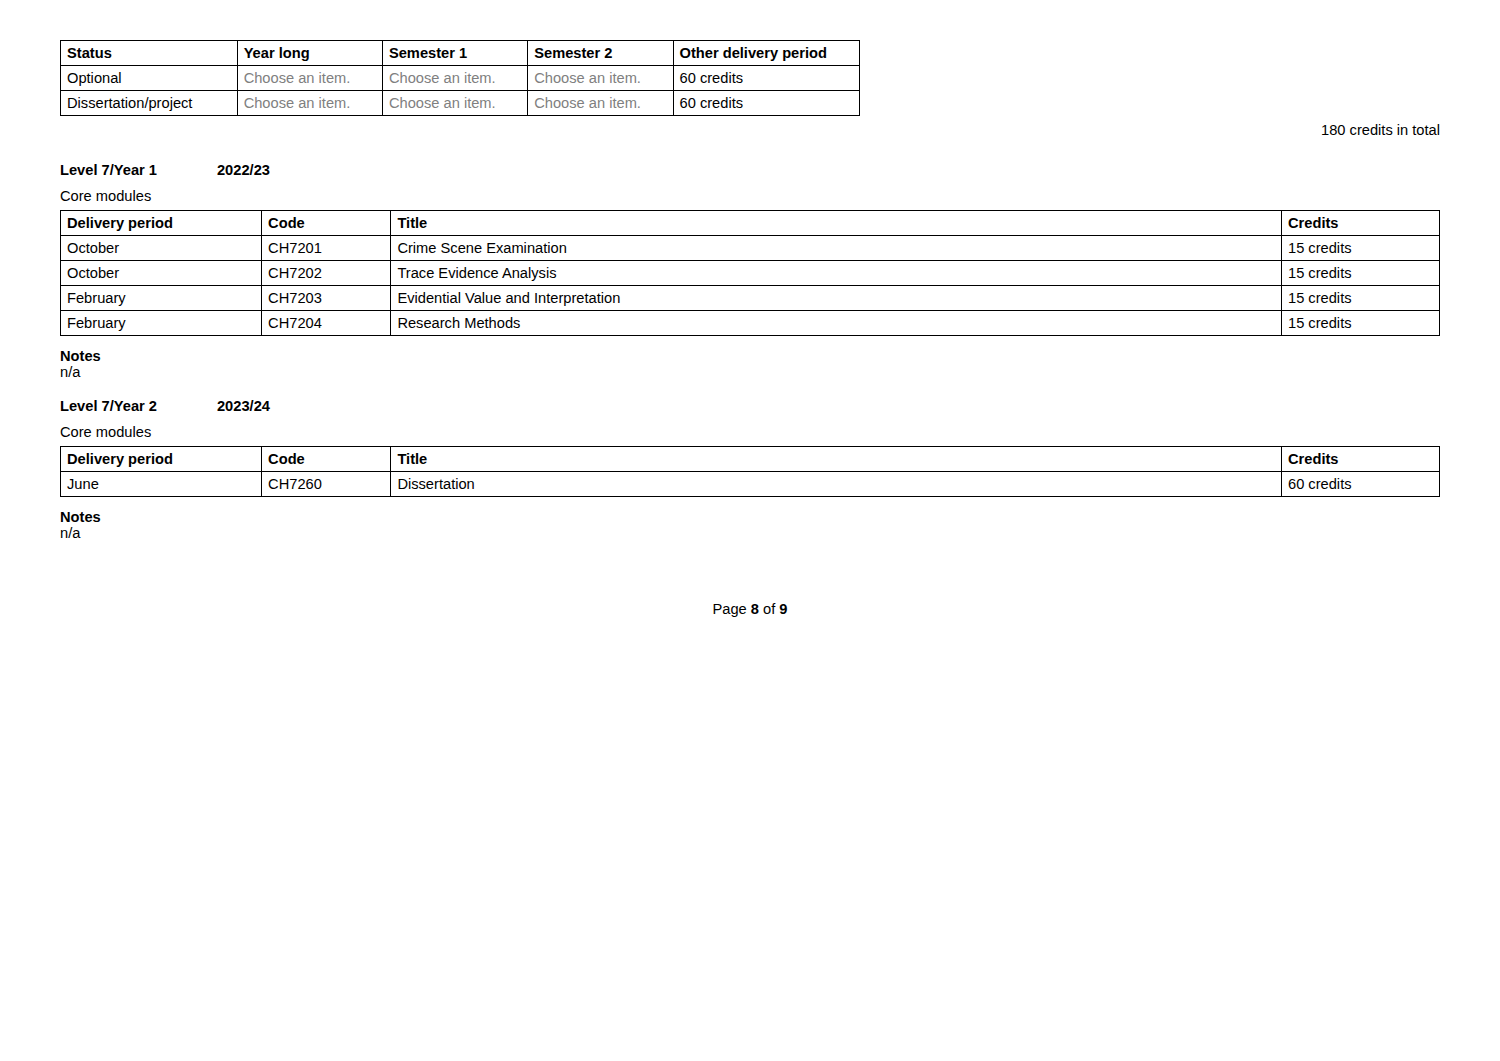| Status | Year long | Semester 1 | Semester 2 | Other delivery period |
| --- | --- | --- | --- | --- |
| Optional | Choose an item. | Choose an item. | Choose an item. | 60 credits |
| Dissertation/project | Choose an item. | Choose an item. | Choose an item. | 60 credits |
180 credits in total
Level 7/Year 12022/23
Core modules
| Delivery period | Code | Title | Credits |
| --- | --- | --- | --- |
| October | CH7201 | Crime Scene Examination | 15 credits |
| October | CH7202 | Trace Evidence Analysis | 15 credits |
| February | CH7203 | Evidential Value and Interpretation | 15 credits |
| February | CH7204 | Research Methods | 15 credits |
Notes
n/a
Level 7/Year 22023/24
Core modules
| Delivery period | Code | Title | Credits |
| --- | --- | --- | --- |
| June | CH7260 | Dissertation | 60 credits |
Notes
n/a
Page 8 of 9